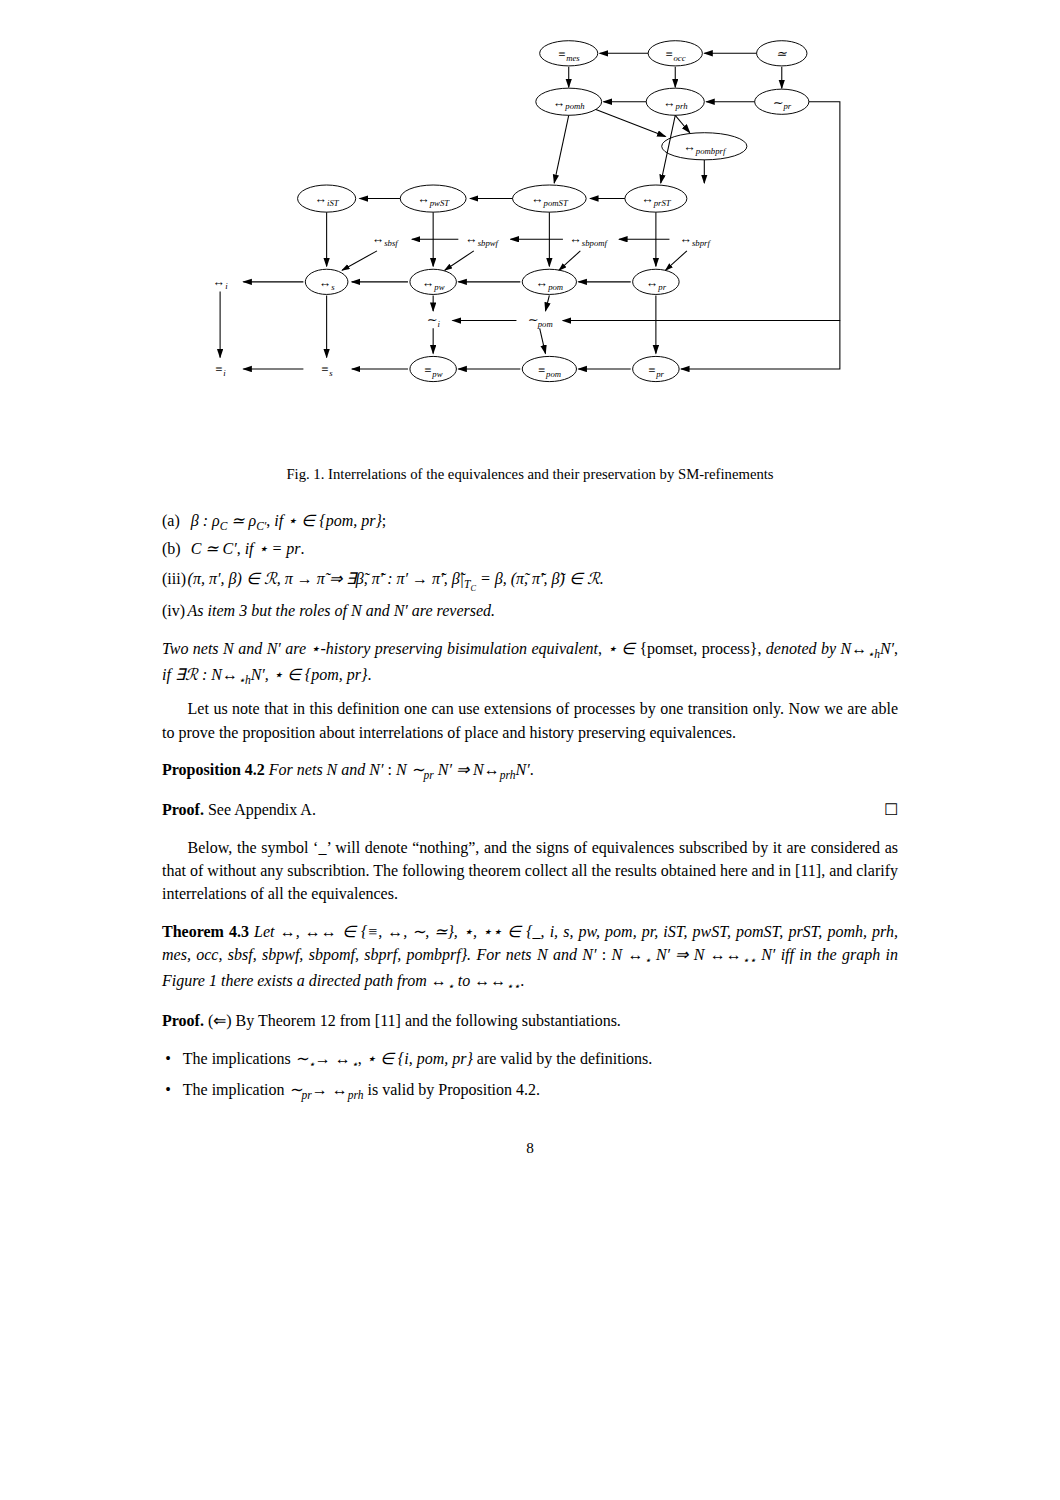≡mes ≡occ ≃ ↔pomh ↔prh ∼pr ↔pombprf ↔iST ↔pwST ↔pomST ↔prST ↔sbsf ↔sbpwf ↔sbpomf ↔sbprf ↔i ↔s ↔pw ↔pom ↔pr ∼i ∼pom ≡i ≡s ≡pw ≡pom ≡pr
Fig. 1. Interrelations of the equivalences and their preservation by SM-refinements
(a) β : ρC ≃ ρC′, if ⋆ ∈ {pom, pr};
(b) C ≃ C′, if ⋆ = pr.
(iii) (π, π′, β) ∈ ℛ, π → π̃ ⇒ ∃β̃, π̃′ : π′ → π̃′, β̃|TC = β, (π̃, π̃′, β̃) ∈ ℛ.
(iv) As item 3 but the roles of N and N′ are reversed.
Two nets N and N′ are ⋆-history preserving bisimulation equivalent, ⋆ ∈ {pomset, process}, denoted by N↔⋆hN′, if ∃ℛ : N↔⋆hN′, ⋆ ∈ {pom, pr}.
Let us note that in this definition one can use extensions of processes by one transition only. Now we are able to prove the proposition about interrelations of place and history preserving equivalences.
Proposition 4.2 For nets N and N′ : N ∼pr N′ ⇒ N↔prhN′.
Proof. See Appendix A. ☐
Below, the symbol ‘_’ will denote “nothing”, and the signs of equivalences subscribed by it are considered as that of without any subscribtion. The following theorem collect all the results obtained here and in [11], and clarify interrelations of all the equivalences.
Theorem 4.3 Let ↔, ↔↔ ∈ {≡, ↔, ∼, ≃}, ⋆, ⋆⋆ ∈ {_, i, s, pw, pom, pr, iST, pwST, pomST, prST, pomh, prh, mes, occ, sbsf, sbpwf, sbpomf, sbprf, pombprf}. For nets N and N′ : N ↔⋆ N′ ⇒ N ↔↔⋆⋆ N′ iff in the graph in Figure 1 there exists a directed path from ↔⋆ to ↔↔⋆⋆.
Proof. (⇐) By Theorem 12 from [11] and the following substantiations.
The implications ∼⋆→ ↔⋆, ⋆ ∈ {i, pom, pr} are valid by the definitions.
The implication ∼pr→ ↔prh is valid by Proposition 4.2.
8